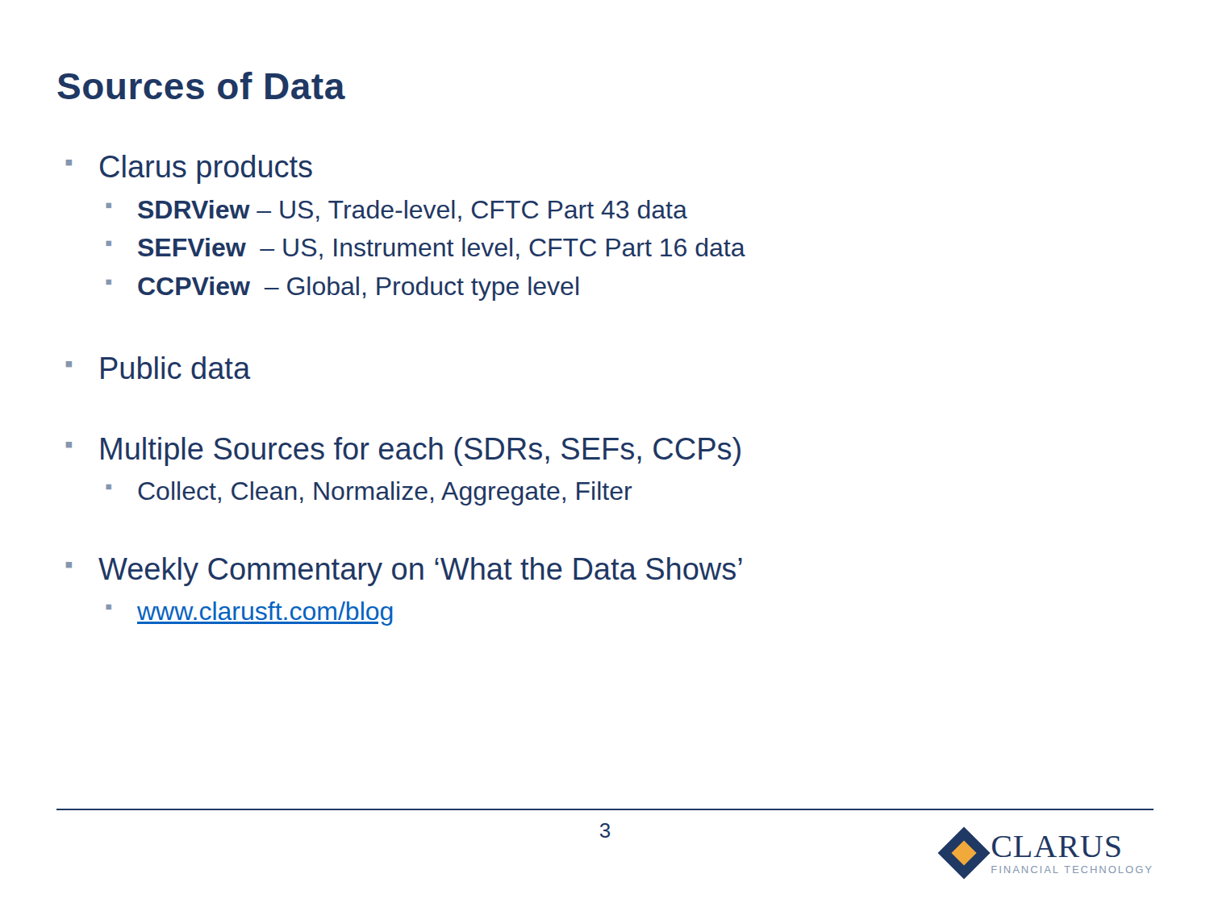Sources of Data
Clarus products
SDRView – US, Trade-level, CFTC Part 43 data
SEFView – US, Instrument level, CFTC Part 16 data
CCPView – Global, Product type level
Public data
Multiple Sources for each (SDRs, SEFs, CCPs)
Collect, Clean, Normalize, Aggregate, Filter
Weekly Commentary on ‘What the Data Shows’
www.clarusft.com/blog
3
CLARUS
FINANCIAL TECHNOLOGY